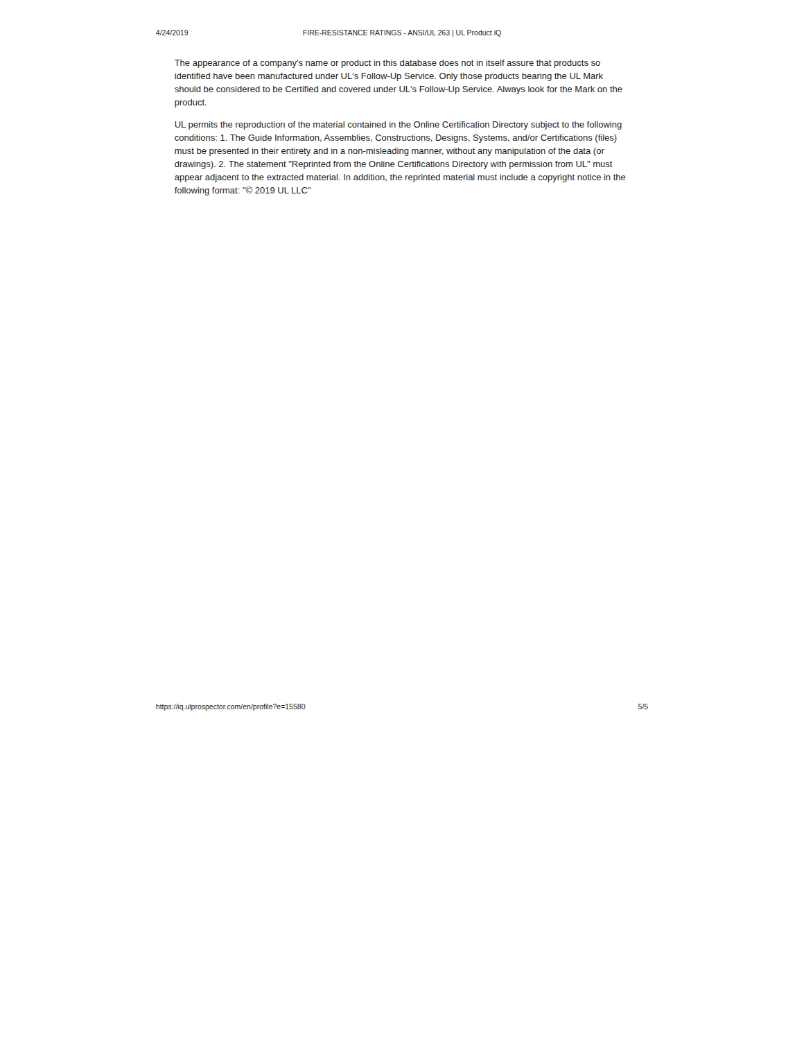4/24/2019
FIRE-RESISTANCE RATINGS - ANSI/UL 263 | UL Product iQ
4/24/2019
The appearance of a company's name or product in this database does not in itself assure that products so identified have been manufactured under UL's Follow-Up Service. Only those products bearing the UL Mark should be considered to be Certified and covered under UL's Follow-Up Service. Always look for the Mark on the product.
UL permits the reproduction of the material contained in the Online Certification Directory subject to the following conditions: 1. The Guide Information, Assemblies, Constructions, Designs, Systems, and/or Certifications (files) must be presented in their entirety and in a non-misleading manner, without any manipulation of the data (or drawings). 2. The statement "Reprinted from the Online Certifications Directory with permission from UL" must appear adjacent to the extracted material. In addition, the reprinted material must include a copyright notice in the following format: "© 2019 UL LLC"
https://iq.ulprospector.com/en/profile?e=15580
5/5